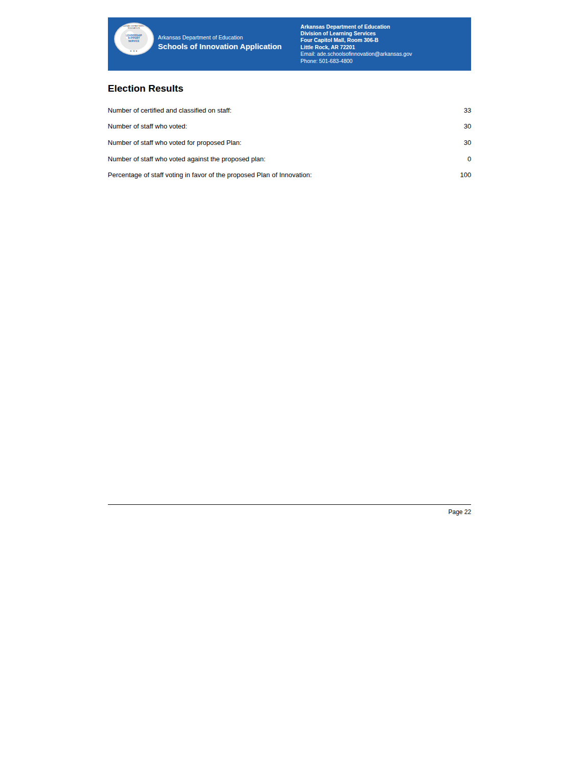ARKANSAS DEPARTMENT OF EDUCATION
LEADERSHIP
SUPPORT
SERVICE
★ ★ ★
Arkansas Department of Education
Schools of Innovation Application
Arkansas Department of Education
Division of Learning Services
Four Capitol Mall, Room 306-B
Little Rock, AR 72201
Email: ade.schoolsofinnovation@arkansas.gov
Phone: 501-683-4800
Election Results
| Number of certified and classified on staff: | 33 |
| Number of staff who voted: | 30 |
| Number of staff who voted for proposed Plan: | 30 |
| Number of staff who voted against the proposed plan: | 0 |
| Percentage of staff voting in favor of the proposed Plan of Innovation: | 100 |
Page 22